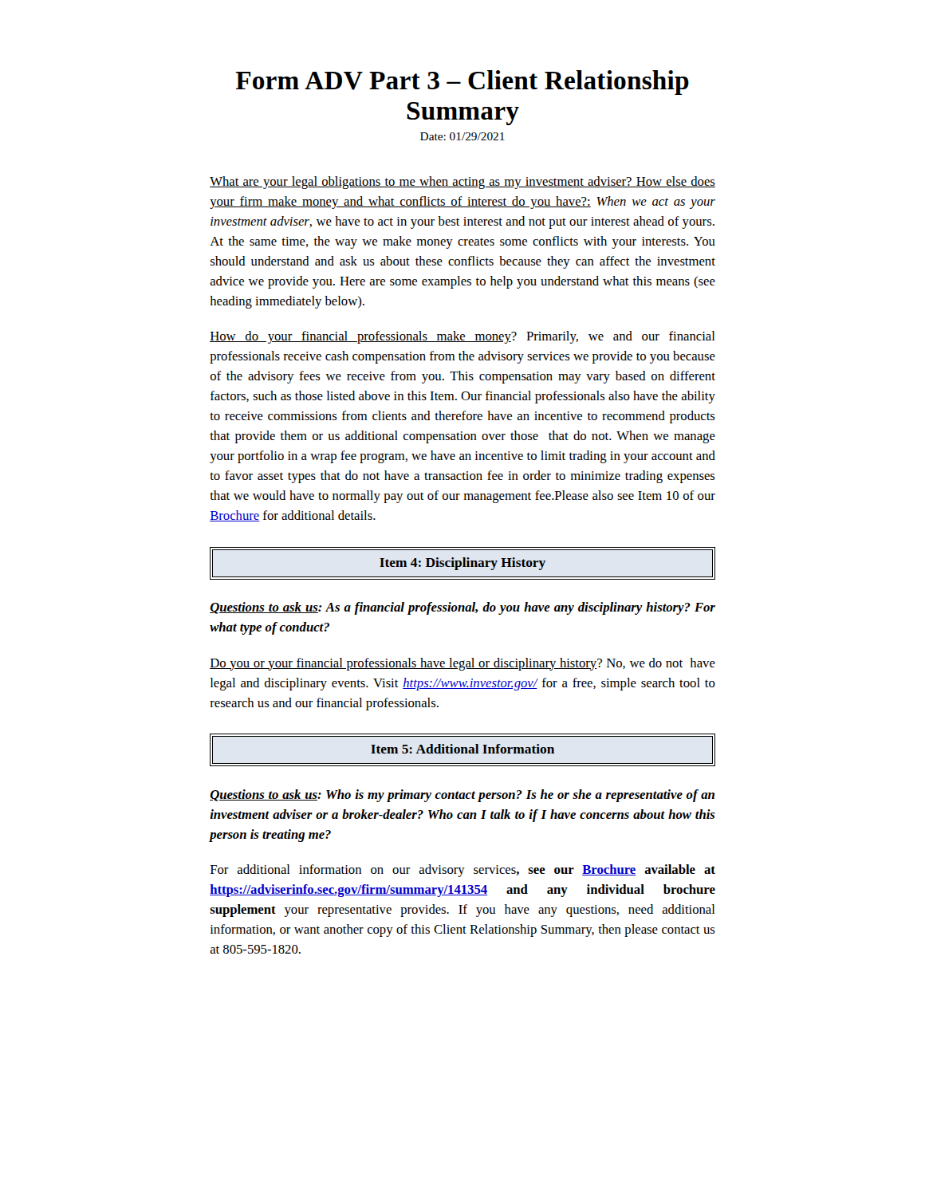Form ADV Part 3 – Client Relationship Summary
Date: 01/29/2021
What are your legal obligations to me when acting as my investment adviser? How else does your firm make money and what conflicts of interest do you have?: When we act as your investment adviser, we have to act in your best interest and not put our interest ahead of yours. At the same time, the way we make money creates some conflicts with your interests. You should understand and ask us about these conflicts because they can affect the investment advice we provide you. Here are some examples to help you understand what this means (see heading immediately below).
How do your financial professionals make money? Primarily, we and our financial professionals receive cash compensation from the advisory services we provide to you because of the advisory fees we receive from you. This compensation may vary based on different factors, such as those listed above in this Item. Our financial professionals also have the ability to receive commissions from clients and therefore have an incentive to recommend products that provide them or us additional compensation over those that do not. When we manage your portfolio in a wrap fee program, we have an incentive to limit trading in your account and to favor asset types that do not have a transaction fee in order to minimize trading expenses that we would have to normally pay out of our management fee.Please also see Item 10 of our Brochure for additional details.
Item 4: Disciplinary History
Questions to ask us: As a financial professional, do you have any disciplinary history? For what type of conduct?
Do you or your financial professionals have legal or disciplinary history? No, we do not have legal and disciplinary events. Visit https://www.investor.gov/ for a free, simple search tool to research us and our financial professionals.
Item 5: Additional Information
Questions to ask us: Who is my primary contact person? Is he or she a representative of an investment adviser or a broker-dealer? Who can I talk to if I have concerns about how this person is treating me?
For additional information on our advisory services, see our Brochure available at https://adviserinfo.sec.gov/firm/summary/141354 and any individual brochure supplement your representative provides. If you have any questions, need additional information, or want another copy of this Client Relationship Summary, then please contact us at 805-595-1820.